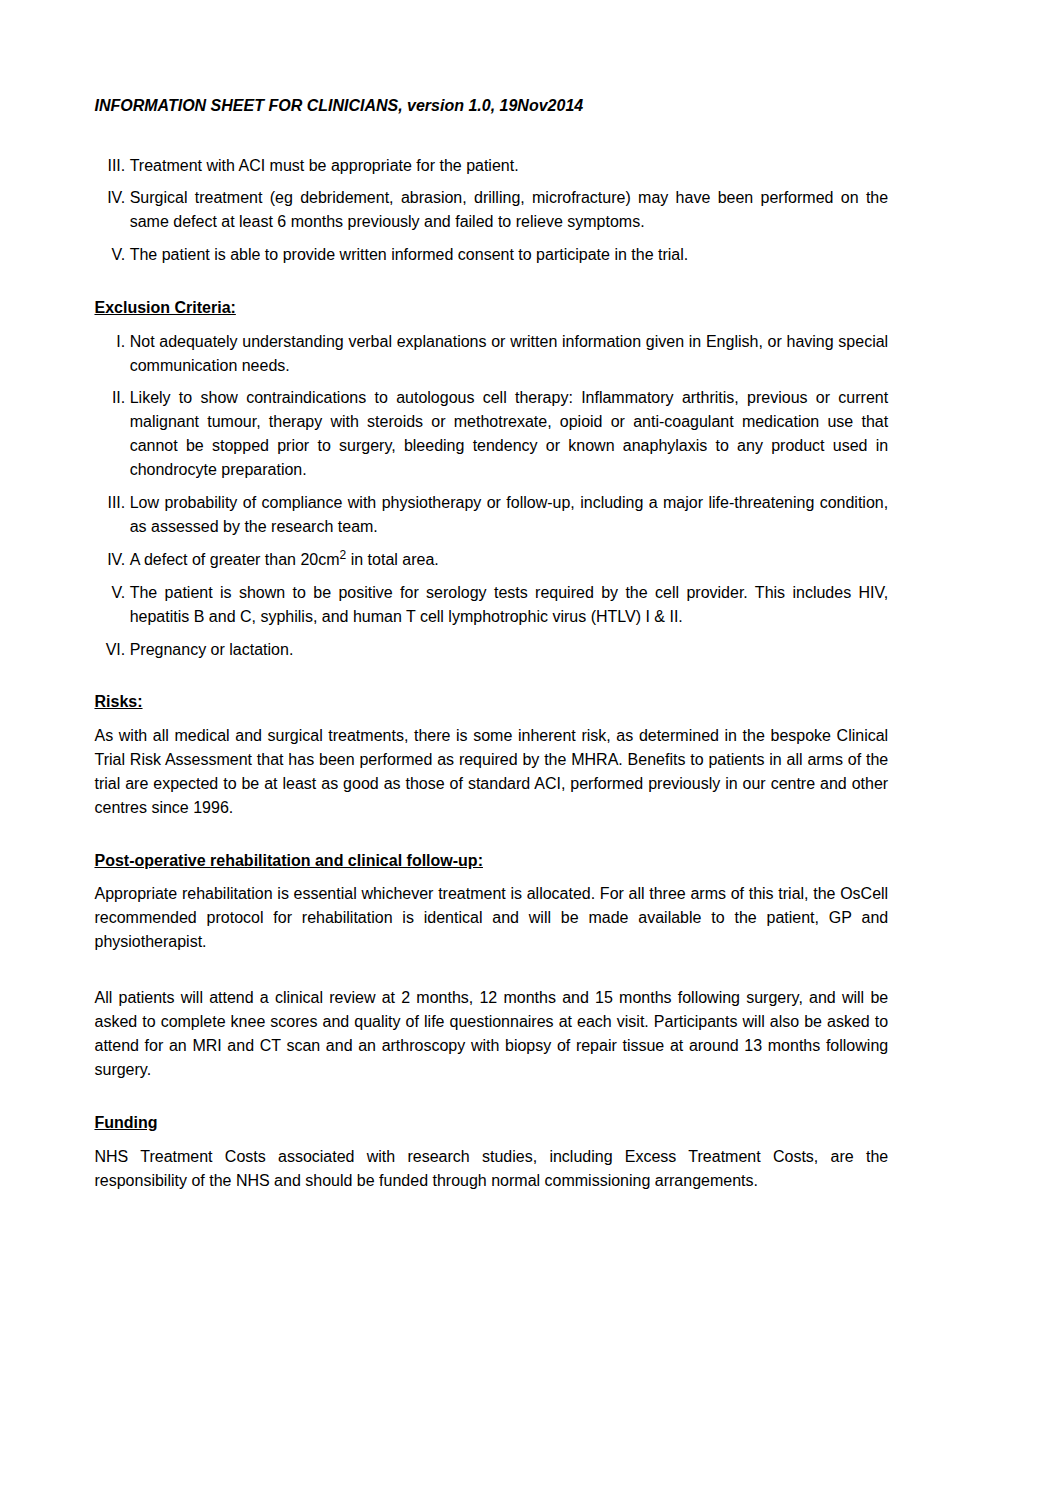INFORMATION SHEET FOR CLINICIANS, version 1.0, 19Nov2014
Treatment with ACI must be appropriate for the patient.
Surgical treatment (eg debridement, abrasion, drilling, microfracture) may have been performed on the same defect at least 6 months previously and failed to relieve symptoms.
The patient is able to provide written informed consent to participate in the trial.
Exclusion Criteria:
Not adequately understanding verbal explanations or written information given in English, or having special communication needs.
Likely to show contraindications to autologous cell therapy: Inflammatory arthritis, previous or current malignant tumour, therapy with steroids or methotrexate, opioid or anti-coagulant medication use that cannot be stopped prior to surgery, bleeding tendency or known anaphylaxis to any product used in chondrocyte preparation.
Low probability of compliance with physiotherapy or follow-up, including a major life-threatening condition, as assessed by the research team.
A defect of greater than 20cm2 in total area.
The patient is shown to be positive for serology tests required by the cell provider. This includes HIV, hepatitis B and C, syphilis, and human T cell lymphotrophic virus (HTLV) I & II.
Pregnancy or lactation.
Risks:
As with all medical and surgical treatments, there is some inherent risk, as determined in the bespoke Clinical Trial Risk Assessment that has been performed as required by the MHRA. Benefits to patients in all arms of the trial are expected to be at least as good as those of standard ACI, performed previously in our centre and other centres since 1996.
Post-operative rehabilitation and clinical follow-up:
Appropriate rehabilitation is essential whichever treatment is allocated. For all three arms of this trial, the OsCell recommended protocol for rehabilitation is identical and will be made available to the patient, GP and physiotherapist.
All patients will attend a clinical review at 2 months, 12 months and 15 months following surgery, and will be asked to complete knee scores and quality of life questionnaires at each visit. Participants will also be asked to attend for an MRI and CT scan and an arthroscopy with biopsy of repair tissue at around 13 months following surgery.
Funding
NHS Treatment Costs associated with research studies, including Excess Treatment Costs, are the responsibility of the NHS and should be funded through normal commissioning arrangements.